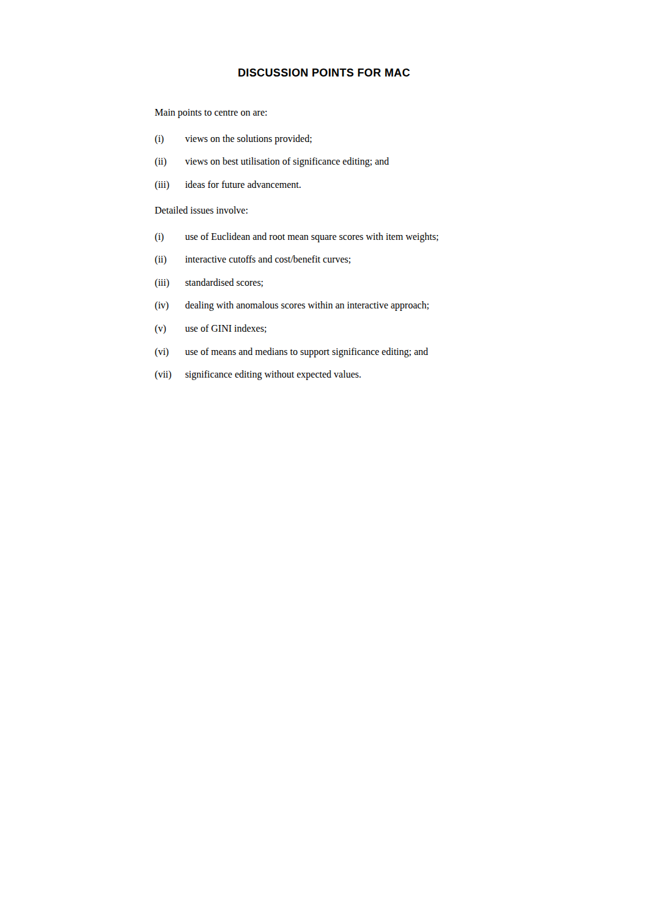DISCUSSION POINTS FOR MAC
Main points to centre on are:
(i) views on the solutions provided;
(ii) views on best utilisation of significance editing; and
(iii) ideas for future advancement.
Detailed issues involve:
(i) use of Euclidean and root mean square scores with item weights;
(ii) interactive cutoffs and cost/benefit curves;
(iii) standardised scores;
(iv) dealing with anomalous scores within an interactive approach;
(v) use of GINI indexes;
(vi) use of means and medians to support significance editing; and
(vii) significance editing without expected values.